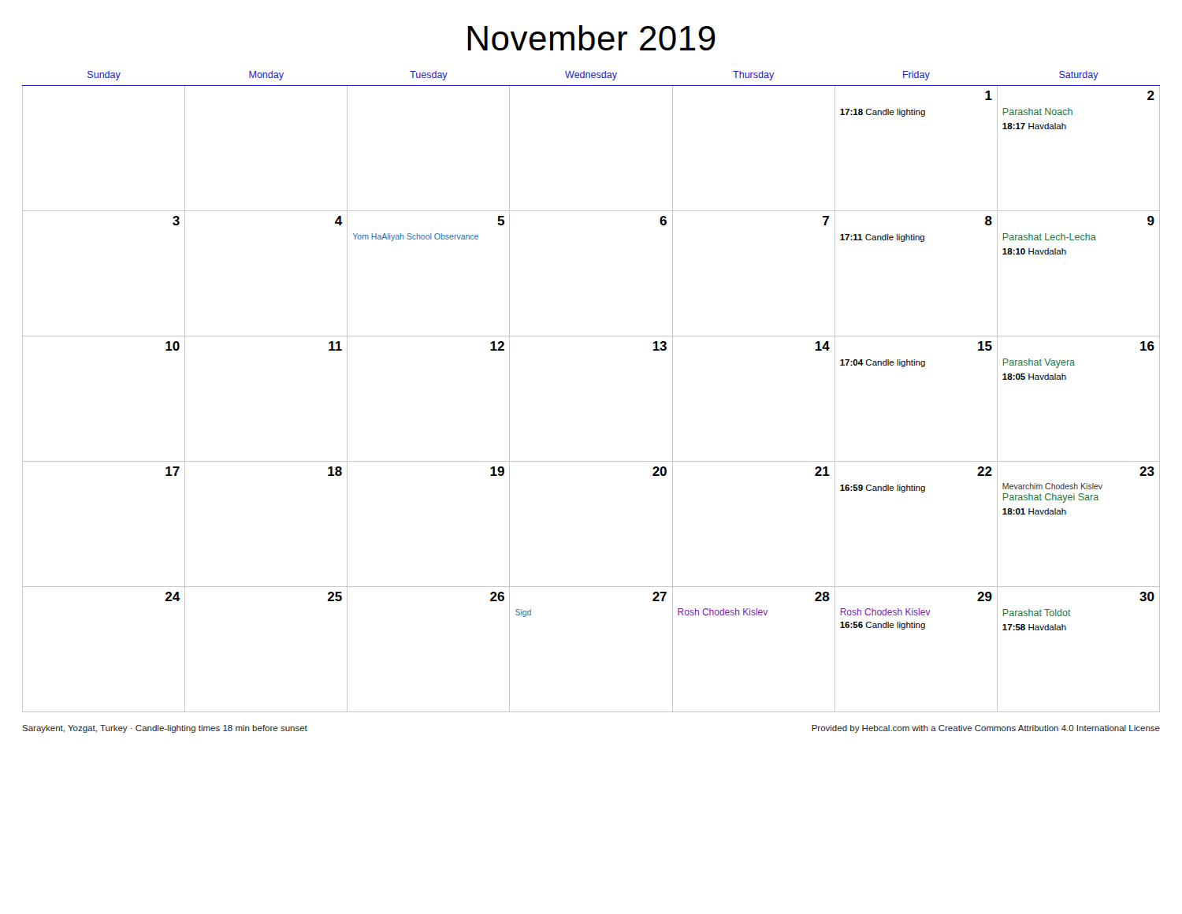November 2019
| Sunday | Monday | Tuesday | Wednesday | Thursday | Friday | Saturday |
| --- | --- | --- | --- | --- | --- | --- |
| | | | | | 1 17:18 Candle lighting | 2 Parashat Noach 18:17 Havdalah |
| 3 | 4 | 5 Yom HaAliyah School Observance | 6 | 7 | 8 17:11 Candle lighting | 9 Parashat Lech-Lecha 18:10 Havdalah |
| 10 | 11 | 12 | 13 | 14 | 15 17:04 Candle lighting | 16 Parashat Vayera 18:05 Havdalah |
| 17 | 18 | 19 | 20 | 21 | 22 16:59 Candle lighting | 23 Mevarchim Chodesh Kislev Parashat Chayei Sara 18:01 Havdalah |
| 24 | 25 | 26 | 27 Sigd | 28 Rosh Chodesh Kislev | 29 Rosh Chodesh Kislev 16:56 Candle lighting | 30 Parashat Toldot 17:58 Havdalah |
Saraykent, Yozgat, Turkey · Candle-lighting times 18 min before sunset
Provided by Hebcal.com with a Creative Commons Attribution 4.0 International License